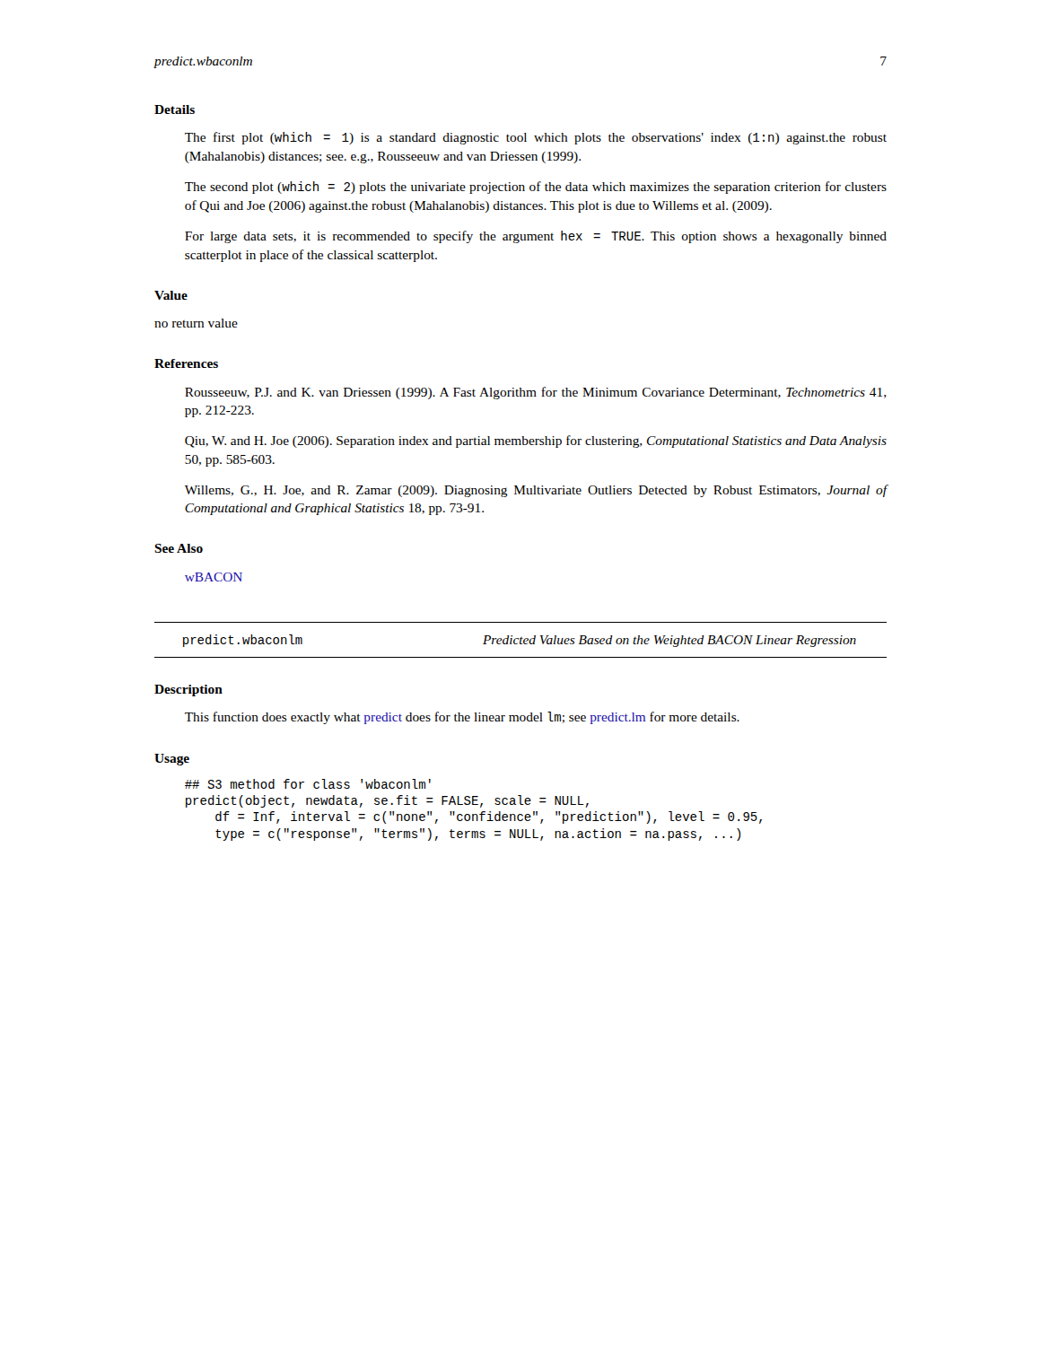predict.wbaconlm 7
Details
The first plot (which = 1) is a standard diagnostic tool which plots the observations' index (1:n) against.the robust (Mahalanobis) distances; see. e.g., Rousseeuw and van Driessen (1999).
The second plot (which = 2) plots the univariate projection of the data which maximizes the separation criterion for clusters of Qui and Joe (2006) against.the robust (Mahalanobis) distances. This plot is due to Willems et al. (2009).
For large data sets, it is recommended to specify the argument hex = TRUE. This option shows a hexagonally binned scatterplot in place of the classical scatterplot.
Value
no return value
References
Rousseeuw, P.J. and K. van Driessen (1999). A Fast Algorithm for the Minimum Covariance Determinant, Technometrics 41, pp. 212-223.
Qiu, W. and H. Joe (2006). Separation index and partial membership for clustering, Computational Statistics and Data Analysis 50, pp. 585-603.
Willems, G., H. Joe, and R. Zamar (2009). Diagnosing Multivariate Outliers Detected by Robust Estimators, Journal of Computational and Graphical Statistics 18, pp. 73-91.
See Also
wBACON
predict.wbaconlm Predicted Values Based on the Weighted BACON Linear Regression
Description
This function does exactly what predict does for the linear model lm; see predict.lm for more details.
Usage
## S3 method for class 'wbaconlm'
predict(object, newdata, se.fit = FALSE, scale = NULL,
    df = Inf, interval = c("none", "confidence", "prediction"), level = 0.95,
    type = c("response", "terms"), terms = NULL, na.action = na.pass, ...)